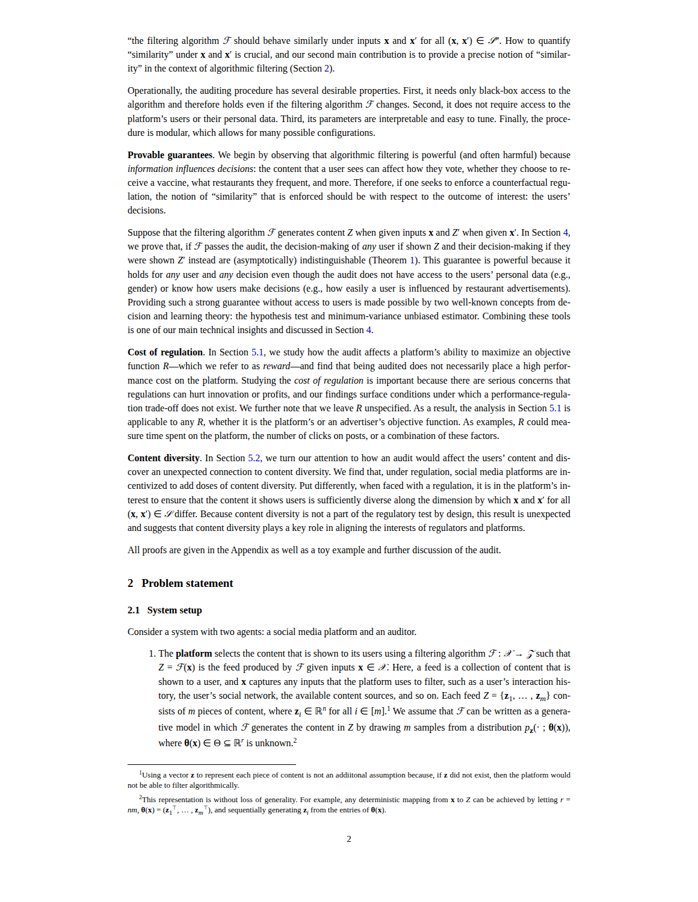“the filtering algorithm ℱ should behave similarly under inputs x and x′ for all (x, x′) ∈ 𝒮”. How to quantify “similarity” under x and x′ is crucial, and our second main contribution is to provide a precise notion of “similarity” in the context of algorithmic filtering (Section 2).
Operationally, the auditing procedure has several desirable properties. First, it needs only black-box access to the algorithm and therefore holds even if the filtering algorithm ℱ changes. Second, it does not require access to the platform’s users or their personal data. Third, its parameters are interpretable and easy to tune. Finally, the procedure is modular, which allows for many possible configurations.
Provable guarantees. We begin by observing that algorithmic filtering is powerful (and often harmful) because information influences decisions: the content that a user sees can affect how they vote, whether they choose to receive a vaccine, what restaurants they frequent, and more. Therefore, if one seeks to enforce a counterfactual regulation, the notion of “similarity” that is enforced should be with respect to the outcome of interest: the users’ decisions.
Suppose that the filtering algorithm ℱ generates content Z when given inputs x and Z′ when given x′. In Section 4, we prove that, if ℱ passes the audit, the decision-making of any user if shown Z and their decision-making if they were shown Z′ instead are (asymptotically) indistinguishable (Theorem 1). This guarantee is powerful because it holds for any user and any decision even though the audit does not have access to the users’ personal data (e.g., gender) or know how users make decisions (e.g., how easily a user is influenced by restaurant advertisements). Providing such a strong guarantee without access to users is made possible by two well-known concepts from decision and learning theory: the hypothesis test and minimum-variance unbiased estimator. Combining these tools is one of our main technical insights and discussed in Section 4.
Cost of regulation. In Section 5.1, we study how the audit affects a platform’s ability to maximize an objective function R—which we refer to as reward—and find that being audited does not necessarily place a high performance cost on the platform. Studying the cost of regulation is important because there are serious concerns that regulations can hurt innovation or profits, and our findings surface conditions under which a performance-regulation trade-off does not exist. We further note that we leave R unspecified. As a result, the analysis in Section 5.1 is applicable to any R, whether it is the platform’s or an advertiser’s objective function. As examples, R could measure time spent on the platform, the number of clicks on posts, or a combination of these factors.
Content diversity. In Section 5.2, we turn our attention to how an audit would affect the users’ content and discover an unexpected connection to content diversity. We find that, under regulation, social media platforms are incentivized to add doses of content diversity. Put differently, when faced with a regulation, it is in the platform’s interest to ensure that the content it shows users is sufficiently diverse along the dimension by which x and x′ for all (x, x′) ∈ 𝒮 differ. Because content diversity is not a part of the regulatory test by design, this result is unexpected and suggests that content diversity plays a key role in aligning the interests of regulators and platforms.
All proofs are given in the Appendix as well as a toy example and further discussion of the audit.
2 Problem statement
2.1 System setup
Consider a system with two agents: a social media platform and an auditor.
The platform selects the content that is shown to its users using a filtering algorithm ℱ : 𝒳 → 𝒵 such that Z = ℱ(x) is the feed produced by ℱ given inputs x ∈ 𝒳. Here, a feed is a collection of content that is shown to a user, and x captures any inputs that the platform uses to filter, such as a user’s interaction history, the user’s social network, the available content sources, and so on. Each feed Z = {z1, … , zm} consists of m pieces of content, where zi ∈ ℝn for all i ∈ [m].1 We assume that ℱ can be written as a generative model in which ℱ generates the content in Z by drawing m samples from a distribution pz(· ; θ(x)), where θ(x) ∈ Θ ⊆ ℝr is unknown.2
1Using a vector z to represent each piece of content is not an addiitonal assumption because, if z did not exist, then the platform would not be able to filter algorithmically.
2This representation is without loss of generality. For example, any deterministic mapping from x to Z can be achieved by letting r = nm, θ(x) = (z1⊤, … , zm⊤), and sequentially generating zi from the entries of θ(x).
2